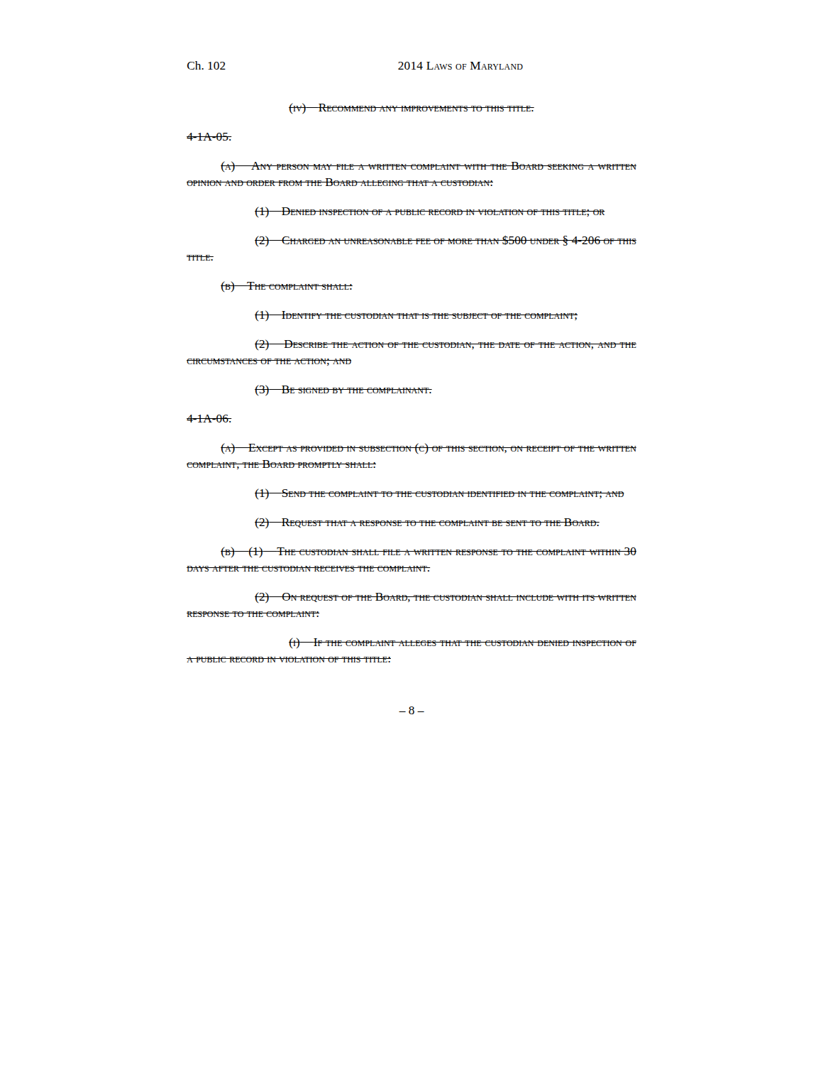Ch. 102 2014 Laws of Maryland
(iv) Recommend any improvements to this title.
4‑1A‑05.
(a) Any person may file a written complaint with the Board seeking a written opinion and order from the Board alleging that a custodian:
(1) Denied inspection of a public record in violation of this title; or
(2) Charged an unreasonable fee of more than $500 under § 4‑206 of this title.
(b) The complaint shall:
(1) Identify the custodian that is the subject of the complaint;
(2) Describe the action of the custodian, the date of the action, and the circumstances of the action; and
(3) Be signed by the complainant.
4‑1A‑06.
(a) Except as provided in subsection (c) of this section, on receipt of the written complaint, the Board promptly shall:
(1) Send the complaint to the custodian identified in the complaint; and
(2) Request that a response to the complaint be sent to the Board.
(b) (1) The custodian shall file a written response to the complaint within 30 days after the custodian receives the complaint.
(2) On request of the Board, the custodian shall include with its written response to the complaint:
(i) If the complaint alleges that the custodian denied inspection of a public record in violation of this title:
– 8 –